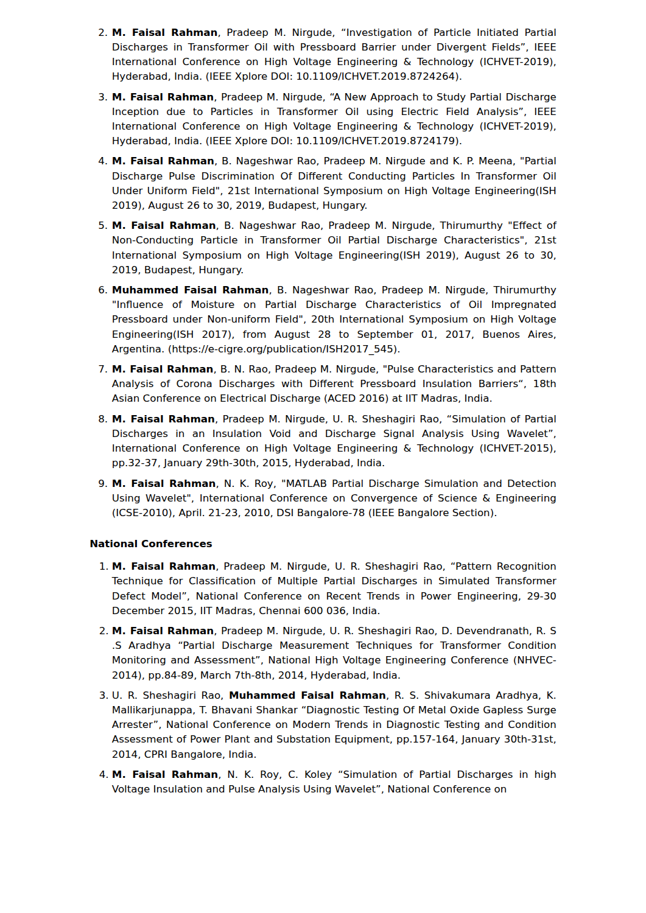M. Faisal Rahman, Pradeep M. Nirgude, “Investigation of Particle Initiated Partial Discharges in Transformer Oil with Pressboard Barrier under Divergent Fields”, IEEE International Conference on High Voltage Engineering & Technology (ICHVET-2019), Hyderabad, India. (IEEE Xplore DOI: 10.1109/ICHVET.2019.8724264).
M. Faisal Rahman, Pradeep M. Nirgude, “A New Approach to Study Partial Discharge Inception due to Particles in Transformer Oil using Electric Field Analysis”, IEEE International Conference on High Voltage Engineering & Technology (ICHVET-2019), Hyderabad, India. (IEEE Xplore DOI: 10.1109/ICHVET.2019.8724179).
M. Faisal Rahman, B. Nageshwar Rao, Pradeep M. Nirgude and K. P. Meena, "Partial Discharge Pulse Discrimination Of Different Conducting Particles In Transformer Oil Under Uniform Field", 21st International Symposium on High Voltage Engineering(ISH 2019), August 26 to 30, 2019, Budapest, Hungary.
M. Faisal Rahman, B. Nageshwar Rao, Pradeep M. Nirgude, Thirumurthy "Effect of Non-Conducting Particle in Transformer Oil Partial Discharge Characteristics", 21st International Symposium on High Voltage Engineering(ISH 2019), August 26 to 30, 2019, Budapest, Hungary.
Muhammed Faisal Rahman, B. Nageshwar Rao, Pradeep M. Nirgude, Thirumurthy "Influence of Moisture on Partial Discharge Characteristics of Oil Impregnated Pressboard under Non-uniform Field", 20th International Symposium on High Voltage Engineering(ISH 2017), from August 28 to September 01, 2017, Buenos Aires, Argentina. (https://e-cigre.org/publication/ISH2017_545).
M. Faisal Rahman, B. N. Rao, Pradeep M. Nirgude, "Pulse Characteristics and Pattern Analysis of Corona Discharges with Different Pressboard Insulation Barriers“, 18th Asian Conference on Electrical Discharge (ACED 2016) at IIT Madras, India.
M. Faisal Rahman, Pradeep M. Nirgude, U. R. Sheshagiri Rao, “Simulation of Partial Discharges in an Insulation Void and Discharge Signal Analysis Using Wavelet”, International Conference on High Voltage Engineering & Technology (ICHVET-2015), pp.32-37, January 29th-30th, 2015, Hyderabad, India.
M. Faisal Rahman, N. K. Roy, "MATLAB Partial Discharge Simulation and Detection Using Wavelet", International Conference on Convergence of Science & Engineering (ICSE-2010), April. 21-23, 2010, DSI Bangalore-78 (IEEE Bangalore Section).
National Conferences
M. Faisal Rahman, Pradeep M. Nirgude, U. R. Sheshagiri Rao, “Pattern Recognition Technique for Classification of Multiple Partial Discharges in Simulated Transformer Defect Model”, National Conference on Recent Trends in Power Engineering, 29-30 December 2015, IIT Madras, Chennai 600 036, India.
M. Faisal Rahman, Pradeep M. Nirgude, U. R. Sheshagiri Rao, D. Devendranath, R. S .S Aradhya “Partial Discharge Measurement Techniques for Transformer Condition Monitoring and Assessment”, National High Voltage Engineering Conference (NHVEC-2014), pp.84-89, March 7th-8th, 2014, Hyderabad, India.
U. R. Sheshagiri Rao, Muhammed Faisal Rahman, R. S. Shivakumara Aradhya, K. Mallikarjunappa, T. Bhavani Shankar “Diagnostic Testing Of Metal Oxide Gapless Surge Arrester”, National Conference on Modern Trends in Diagnostic Testing and Condition Assessment of Power Plant and Substation Equipment, pp.157-164, January 30th-31st, 2014, CPRI Bangalore, India.
M. Faisal Rahman, N. K. Roy, C. Koley “Simulation of Partial Discharges in high Voltage Insulation and Pulse Analysis Using Wavelet”, National Conference on